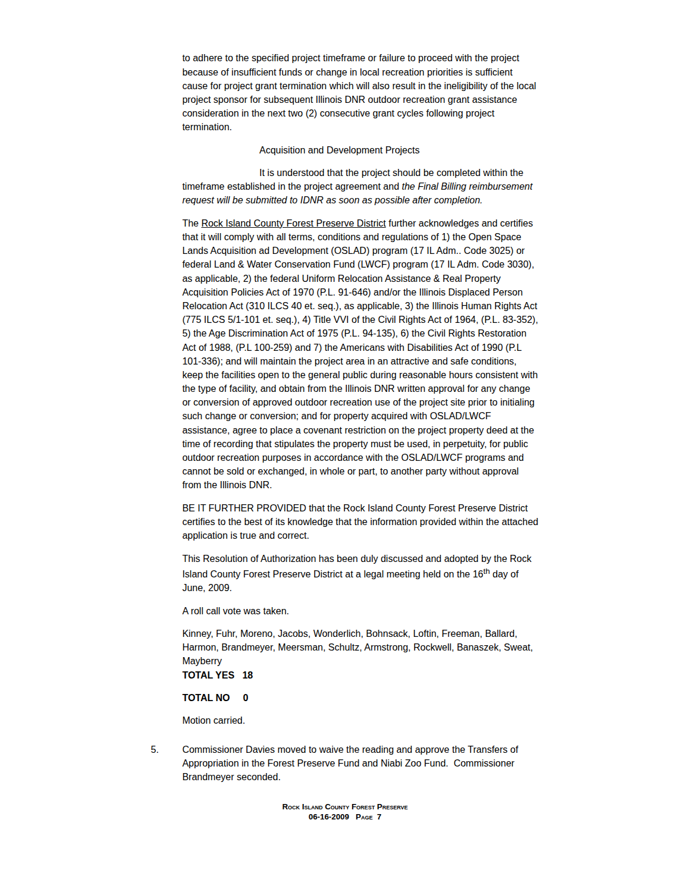to adhere to the specified project timeframe or failure to proceed with the project because of insufficient funds or change in local recreation priorities is sufficient cause for project grant termination which will also result in the ineligibility of the local project sponsor for subsequent Illinois DNR outdoor recreation grant assistance consideration in the next two (2) consecutive grant cycles following project termination.
Acquisition and Development Projects
It is understood that the project should be completed within the timeframe established in the project agreement and the Final Billing reimbursement request will be submitted to IDNR as soon as possible after completion.
The Rock Island County Forest Preserve District further acknowledges and certifies that it will comply with all terms, conditions and regulations of 1) the Open Space Lands Acquisition ad Development (OSLAD) program (17 IL Adm.. Code 3025) or federal Land & Water Conservation Fund (LWCF) program (17 IL Adm. Code 3030), as applicable, 2) the federal Uniform Relocation Assistance & Real Property Acquisition Policies Act of 1970 (P.L. 91-646) and/or the Illinois Displaced Person Relocation Act (310 ILCS 40 et. seq.), as applicable, 3) the Illinois Human Rights Act (775 ILCS 5/1-101 et. seq.), 4) Title VVI of the Civil Rights Act of 1964, (P.L. 83-352), 5) the Age Discrimination Act of 1975 (P.L. 94-135), 6) the Civil Rights Restoration Act of 1988, (P.L 100-259) and 7) the Americans with Disabilities Act of 1990 (P.L 101-336); and will maintain the project area in an attractive and safe conditions, keep the facilities open to the general public during reasonable hours consistent with the type of facility, and obtain from the Illinois DNR written approval for any change or conversion of approved outdoor recreation use of the project site prior to initialing such change or conversion; and for property acquired with OSLAD/LWCF assistance, agree to place a covenant restriction on the project property deed at the time of recording that stipulates the property must be used, in perpetuity, for public outdoor recreation purposes in accordance with the OSLAD/LWCF programs and cannot be sold or exchanged, in whole or part, to another party without approval from the Illinois DNR.
BE IT FURTHER PROVIDED that the Rock Island County Forest Preserve District certifies to the best of its knowledge that the information provided within the attached application is true and correct.
This Resolution of Authorization has been duly discussed and adopted by the Rock Island County Forest Preserve District at a legal meeting held on the 16th day of June, 2009.
A roll call vote was taken.
Kinney, Fuhr, Moreno, Jacobs, Wonderlich, Bohnsack, Loftin, Freeman, Ballard, Harmon, Brandmeyer, Meersman, Schultz, Armstrong, Rockwell, Banaszek, Sweat, Mayberry
TOTAL YES 18
TOTAL NO 0
Motion carried.
5.
Commissioner Davies moved to waive the reading and approve the Transfers of Appropriation in the Forest Preserve Fund and Niabi Zoo Fund. Commissioner Brandmeyer seconded.
Rock Island County Forest Preserve
06-16-2009 Page 7